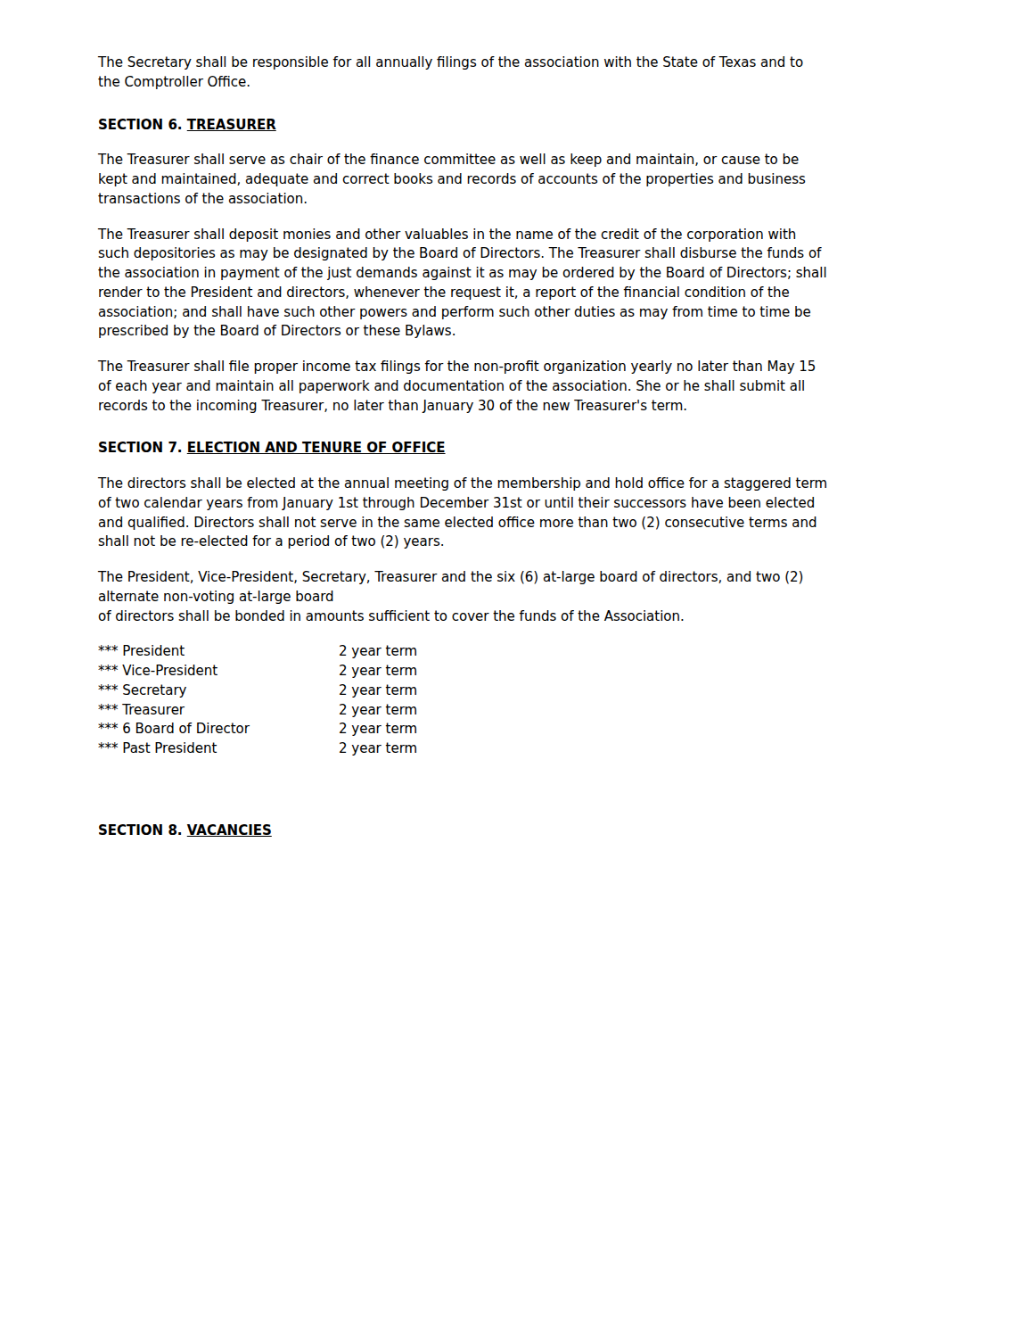The Secretary shall be responsible for all annually filings of the association with the State of Texas and to the Comptroller Office.
SECTION 6. TREASURER
The Treasurer shall serve as chair of the finance committee as well as keep and maintain, or cause to be kept and maintained, adequate and correct books and records of accounts of the properties and business transactions of the association.
The Treasurer shall deposit monies and other valuables in the name of the credit of the corporation with such depositories as may be designated by the Board of Directors. The Treasurer shall disburse the funds of the association in payment of the just demands against it as may be ordered by the Board of Directors; shall render to the President and directors, whenever the request it, a report of the financial condition of the association; and shall have such other powers and perform such other duties as may from time to time be prescribed by the Board of Directors or these Bylaws.
The Treasurer shall file proper income tax filings for the non-profit organization yearly no later than May 15 of each year and maintain all paperwork and documentation of the association. She or he shall submit all records to the incoming Treasurer, no later than January 30 of the new Treasurer's term.
SECTION 7. ELECTION AND TENURE OF OFFICE
The directors shall be elected at the annual meeting of the membership and hold office for a staggered term of two calendar years from January 1st through December 31st or until their successors have been elected and qualified. Directors shall not serve in the same elected office more than two (2) consecutive terms and shall not be re-elected for a period of two (2) years.
The President, Vice-President, Secretary, Treasurer and the six (6) at-large board of directors, and two (2) alternate non-voting at-large board
of directors shall be bonded in amounts sufficient to cover the funds of the Association.
| *** President | 2 year term |
| *** Vice-President | 2 year term |
| *** Secretary | 2 year term |
| *** Treasurer | 2 year term |
| *** 6 Board of Director | 2 year term |
| *** Past President | 2 year term |
SECTION 8. VACANCIES